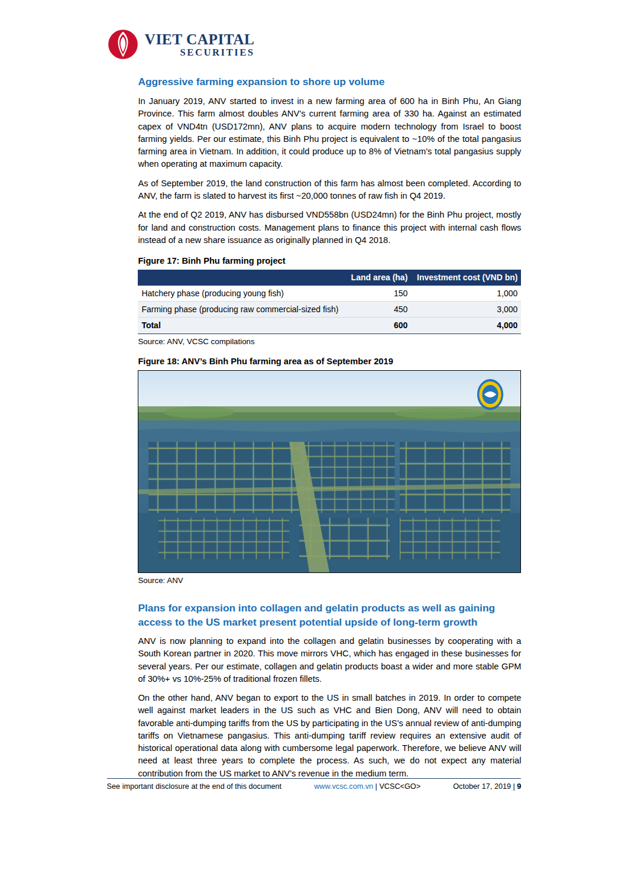VIET CAPITAL
SECURITIES
Aggressive farming expansion to shore up volume
In January 2019, ANV started to invest in a new farming area of 600 ha in Binh Phu, An Giang Province. This farm almost doubles ANV’s current farming area of 330 ha. Against an estimated capex of VND4tn (USD172mn), ANV plans to acquire modern technology from Israel to boost farming yields. Per our estimate, this Binh Phu project is equivalent to ~10% of the total pangasius farming area in Vietnam. In addition, it could produce up to 8% of Vietnam’s total pangasius supply when operating at maximum capacity.
As of September 2019, the land construction of this farm has almost been completed. According to ANV, the farm is slated to harvest its first ~20,000 tonnes of raw fish in Q4 2019.
At the end of Q2 2019, ANV has disbursed VND558bn (USD24mn) for the Binh Phu project, mostly for land and construction costs. Management plans to finance this project with internal cash flows instead of a new share issuance as originally planned in Q4 2018.
Figure 17: Binh Phu farming project
| | Land area (ha) | Investment cost (VND bn) |
| --- | --- | --- |
| Hatchery phase (producing young fish) | 150 | 1,000 |
| Farming phase (producing raw commercial-sized fish) | 450 | 3,000 |
| Total | 600 | 4,000 |
Source: ANV, VCSC compilations
Figure 18: ANV’s Binh Phu farming area as of September 2019
Source: ANV
Plans for expansion into collagen and gelatin products as well as gaining access to the US market present potential upside of long-term growth
ANV is now planning to expand into the collagen and gelatin businesses by cooperating with a South Korean partner in 2020. This move mirrors VHC, which has engaged in these businesses for several years. Per our estimate, collagen and gelatin products boast a wider and more stable GPM of 30%+ vs 10%-25% of traditional frozen fillets.
On the other hand, ANV began to export to the US in small batches in 2019. In order to compete well against market leaders in the US such as VHC and Bien Dong, ANV will need to obtain favorable anti-dumping tariffs from the US by participating in the US’s annual review of anti-dumping tariffs on Vietnamese pangasius. This anti-dumping tariff review requires an extensive audit of historical operational data along with cumbersome legal paperwork. Therefore, we believe ANV will need at least three years to complete the process. As such, we do not expect any material contribution from the US market to ANV’s revenue in the medium term.
See important disclosure at the end of this document
www.vcsc.com.vn | VCSC<GO>
October 17, 2019 | 9